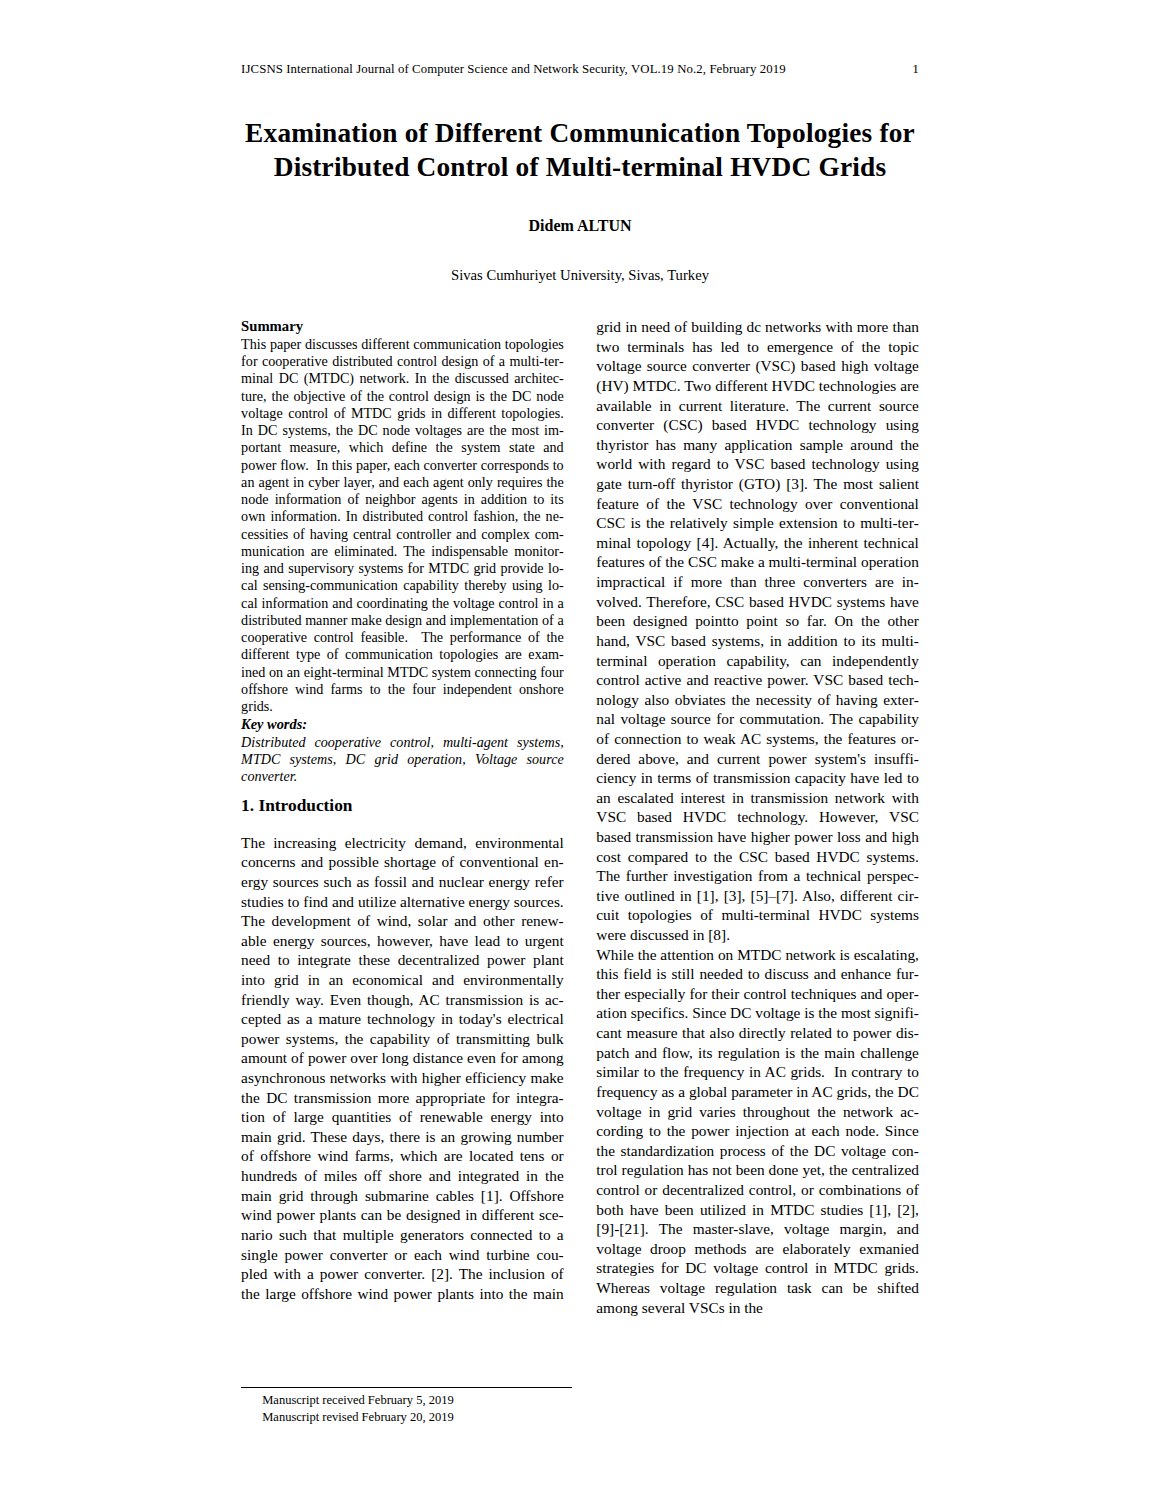IJCSNS International Journal of Computer Science and Network Security, VOL.19 No.2, February 2019
1
Examination of Different Communication Topologies for
Distributed Control of Multi-terminal HVDC Grids
Didem ALTUN
Sivas Cumhuriyet University, Sivas, Turkey
Summary
This paper discusses different communication topologies for cooperative distributed control design of a multi-terminal DC (MTDC) network. In the discussed architecture, the objective of the control design is the DC node voltage control of MTDC grids in different topologies. In DC systems, the DC node voltages are the most important measure, which define the system state and power flow. In this paper, each converter corresponds to an agent in cyber layer, and each agent only requires the node information of neighbor agents in addition to its own information. In distributed control fashion, the necessities of having central controller and complex communication are eliminated. The indispensable monitoring and supervisory systems for MTDC grid provide local sensing-communication capability thereby using local information and coordinating the voltage control in a distributed manner make design and implementation of a cooperative control feasible. The performance of the different type of communication topologies are examined on an eight-terminal MTDC system connecting four offshore wind farms to the four independent onshore grids.
Key words:
Distributed cooperative control, multi-agent systems, MTDC systems, DC grid operation, Voltage source converter.
1. Introduction
The increasing electricity demand, environmental concerns and possible shortage of conventional energy sources such as fossil and nuclear energy refer studies to find and utilize alternative energy sources. The development of wind, solar and other renewable energy sources, however, have lead to urgent need to integrate these decentralized power plant into grid in an economical and environmentally friendly way. Even though, AC transmission is accepted as a mature technology in today's electrical power systems, the capability of transmitting bulk amount of power over long distance even for among asynchronous networks with higher efficiency make the DC transmission more appropriate for integration of large quantities of renewable energy into main grid. These days, there is an growing number of offshore wind farms, which are located tens or hundreds of miles off shore and integrated in the main grid through submarine cables [1]. Offshore wind power plants can be designed in different scenario such that multiple generators connected to a single power converter or each wind turbine coupled with a power converter. [2]. The inclusion of the large offshore wind power plants into the main grid in need of building dc networks with more than two terminals has led to emergence of the topic voltage source converter (VSC) based high voltage (HV) MTDC. Two different HVDC technologies are available in current literature. The current source converter (CSC) based HVDC technology using thyristor has many application sample around the world with regard to VSC based technology using gate turn-off thyristor (GTO) [3]. The most salient feature of the VSC technology over conventional CSC is the relatively simple extension to multi-terminal topology [4]. Actually, the inherent technical features of the CSC make a multi-terminal operation impractical if more than three converters are involved. Therefore, CSC based HVDC systems have been designed pointto point so far. On the other hand, VSC based systems, in addition to its multi-terminal operation capability, can independently control active and reactive power. VSC based technology also obviates the necessity of having external voltage source for commutation. The capability of connection to weak AC systems, the features ordered above, and current power system's insufficiency in terms of transmission capacity have led to an escalated interest in transmission network with VSC based HVDC technology. However, VSC based transmission have higher power loss and high cost compared to the CSC based HVDC systems. The further investigation from a technical perspective outlined in [1], [3], [5]–[7]. Also, different circuit topologies of multi-terminal HVDC systems were discussed in [8].
While the attention on MTDC network is escalating, this field is still needed to discuss and enhance further especially for their control techniques and operation specifics. Since DC voltage is the most significant measure that also directly related to power dispatch and flow, its regulation is the main challenge similar to the frequency in AC grids. In contrary to frequency as a global parameter in AC grids, the DC voltage in grid varies throughout the network according to the power injection at each node. Since the standardization process of the DC voltage control regulation has not been done yet, the centralized control or decentralized control, or combinations of both have been utilized in MTDC studies [1], [2], [9]-[21]. The master-slave, voltage margin, and voltage droop methods are elaborately exmanied strategies for DC voltage control in MTDC grids. Whereas voltage regulation task can be shifted among several VSCs in the
Manuscript received February 5, 2019
Manuscript revised February 20, 2019